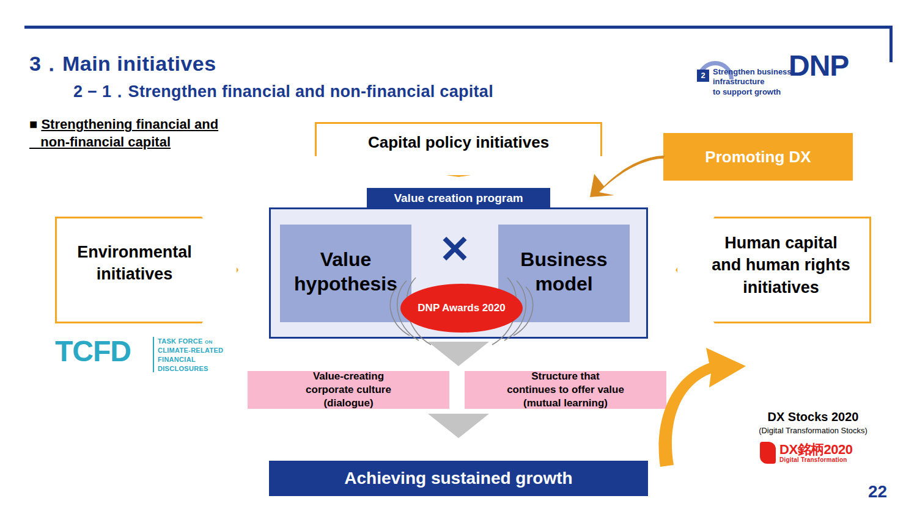3．Main initiatives
2 − 1．Strengthen financial and non-financial capital
DNP
2
Strengthen business
infrastructure
to support growth
■ Strengthening financial and
non-financial capital
Capital policy initiatives
Promoting DX
Environmental
initiatives
Human capital
and human rights
initiatives
Value creation program
Value
hypothesis
Business
model
✕
DNP Awards 2020
TCFD
TASK FORCE ON
CLIMATE-RELATED
FINANCIAL
DISCLOSURES
Value-creating
corporate culture
(dialogue)
Structure that
continues to offer value
(mutual learning)
Achieving sustained growth
DX Stocks 2020
(Digital Transformation Stocks)
DX銘柄2020
Digital Transformation
22